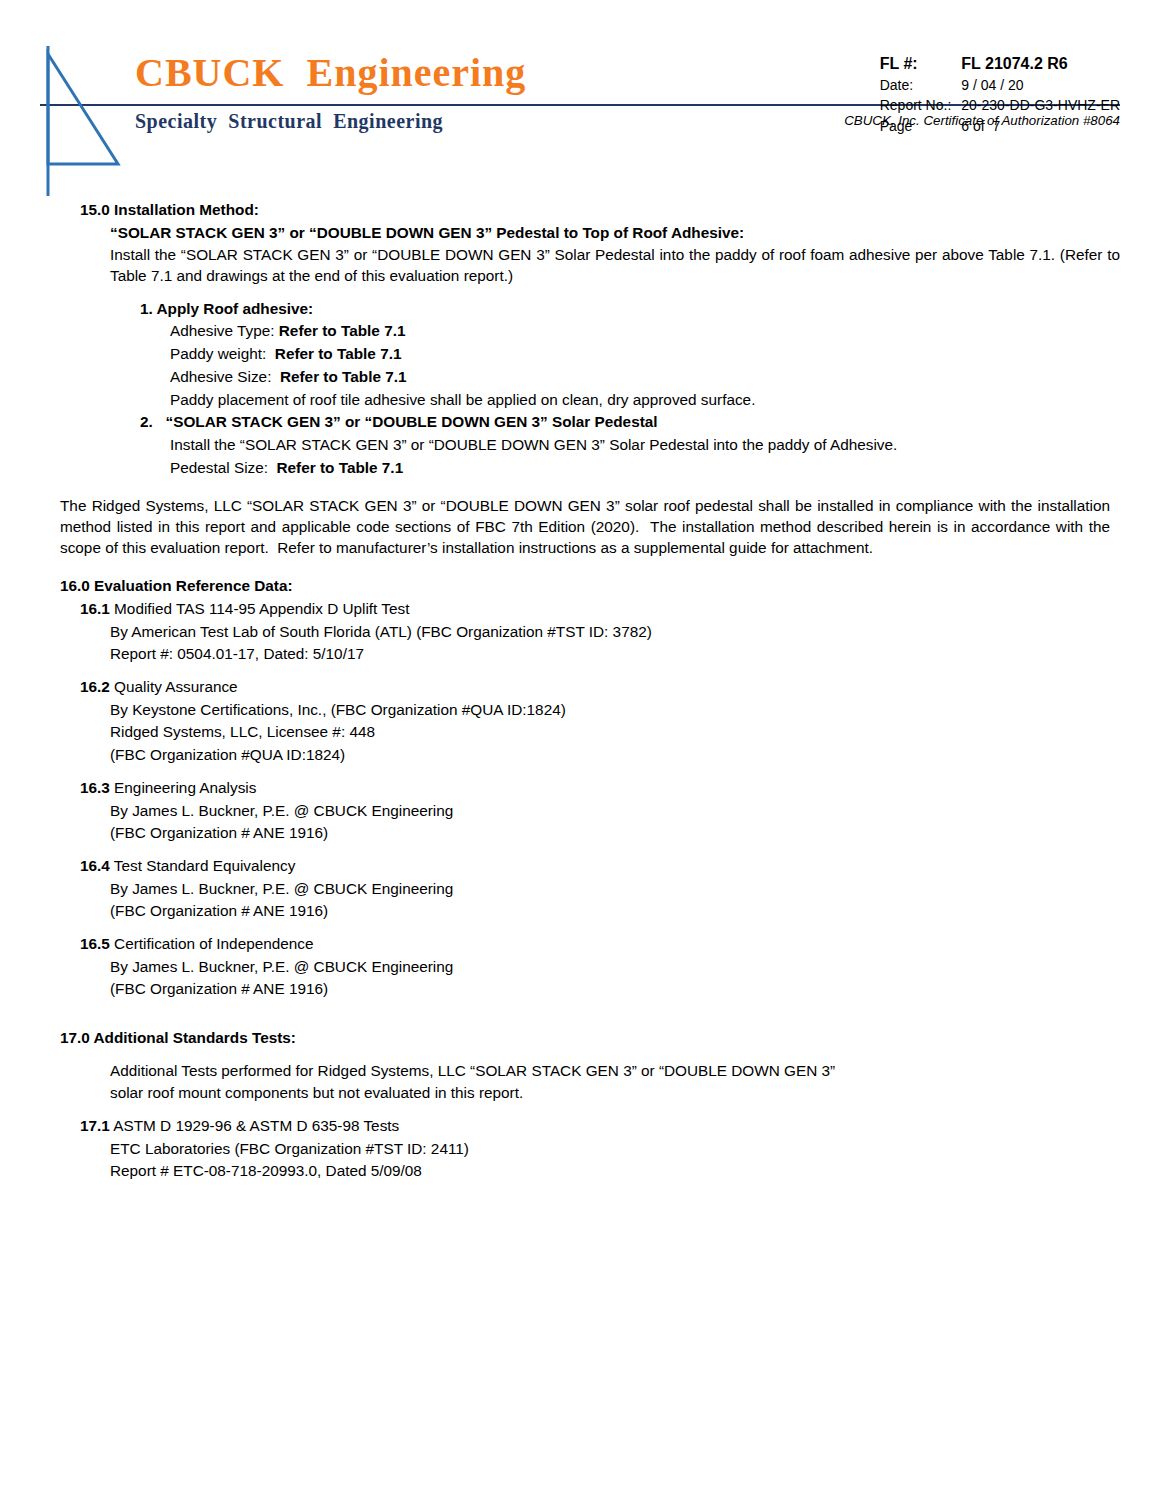CBUCK Engineering
| FL #: | FL 21074.2 R6 |
| Date: | 9 / 04 / 20 |
| Report No.: | 20-230-DD-G3-HVHZ-ER |
| Page | 6 of 7 |
Specialty Structural Engineering CBUCK, Inc. Certificate of Authorization #8064
15.0 Installation Method:
“SOLAR STACK GEN 3” or “DOUBLE DOWN GEN 3” Pedestal to Top of Roof Adhesive:
Install the “SOLAR STACK GEN 3” or “DOUBLE DOWN GEN 3” Solar Pedestal into the paddy of roof foam adhesive per above Table 7.1. (Refer to Table 7.1 and drawings at the end of this evaluation report.)
1. Apply Roof adhesive:
Adhesive Type: Refer to Table 7.1
Paddy weight: Refer to Table 7.1
Adhesive Size: Refer to Table 7.1
Paddy placement of roof tile adhesive shall be applied on clean, dry approved surface.
2. “SOLAR STACK GEN 3” or “DOUBLE DOWN GEN 3” Solar Pedestal
Install the “SOLAR STACK GEN 3” or “DOUBLE DOWN GEN 3” Solar Pedestal into the paddy of Adhesive.
Pedestal Size: Refer to Table 7.1
The Ridged Systems, LLC “SOLAR STACK GEN 3” or “DOUBLE DOWN GEN 3” solar roof pedestal shall be installed in compliance with the installation method listed in this report and applicable code sections of FBC 7th Edition (2020). The installation method described herein is in accordance with the scope of this evaluation report. Refer to manufacturer’s installation instructions as a supplemental guide for attachment.
16.0 Evaluation Reference Data:
16.1 Modified TAS 114-95 Appendix D Uplift Test
By American Test Lab of South Florida (ATL) (FBC Organization #TST ID: 3782)
Report #: 0504.01-17, Dated: 5/10/17
16.2 Quality Assurance
By Keystone Certifications, Inc., (FBC Organization #QUA ID:1824)
Ridged Systems, LLC, Licensee #: 448
(FBC Organization #QUA ID:1824)
16.3 Engineering Analysis
By James L. Buckner, P.E. @ CBUCK Engineering
(FBC Organization # ANE 1916)
16.4 Test Standard Equivalency
By James L. Buckner, P.E. @ CBUCK Engineering
(FBC Organization # ANE 1916)
16.5 Certification of Independence
By James L. Buckner, P.E. @ CBUCK Engineering
(FBC Organization # ANE 1916)
17.0 Additional Standards Tests:
Additional Tests performed for Ridged Systems, LLC “SOLAR STACK GEN 3” or “DOUBLE DOWN GEN 3”
solar roof mount components but not evaluated in this report.
17.1 ASTM D 1929-96 & ASTM D 635-98 Tests
ETC Laboratories (FBC Organization #TST ID: 2411)
Report # ETC-08-718-20993.0, Dated 5/09/08